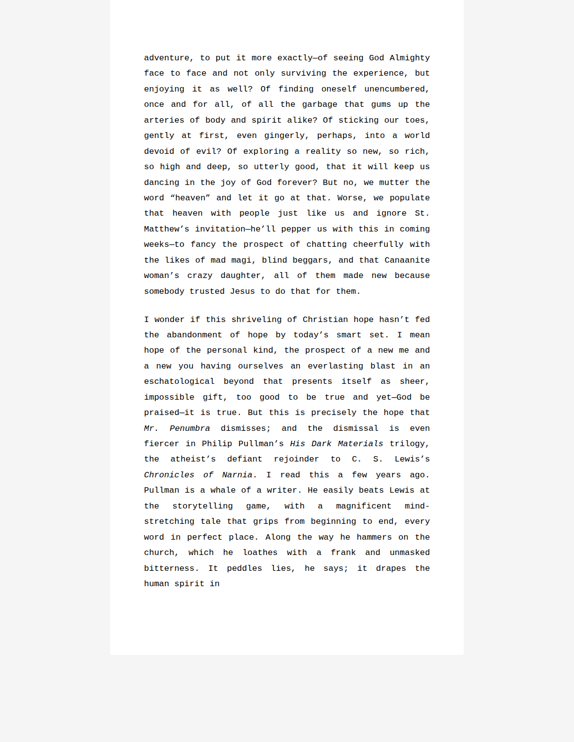adventure, to put it more exactly—of seeing God Almighty face to face and not only surviving the experience, but enjoying it as well? Of finding oneself unencumbered, once and for all, of all the garbage that gums up the arteries of body and spirit alike? Of sticking our toes, gently at first, even gingerly, perhaps, into a world devoid of evil? Of exploring a reality so new, so rich, so high and deep, so utterly good, that it will keep us dancing in the joy of God forever? But no, we mutter the word “heaven” and let it go at that. Worse, we populate that heaven with people just like us and ignore St. Matthew’s invitation—he’ll pepper us with this in coming weeks—to fancy the prospect of chatting cheerfully with the likes of mad magi, blind beggars, and that Canaanite woman’s crazy daughter, all of them made new because somebody trusted Jesus to do that for them.
I wonder if this shriveling of Christian hope hasn’t fed the abandonment of hope by today’s smart set. I mean hope of the personal kind, the prospect of a new me and a new you having ourselves an everlasting blast in an eschatological beyond that presents itself as sheer, impossible gift, too good to be true and yet—God be praised—it is true. But this is precisely the hope that Mr. Penumbra dismisses; and the dismissal is even fiercer in Philip Pullman’s His Dark Materials trilogy, the atheist’s defiant rejoinder to C. S. Lewis’s Chronicles of Narnia. I read this a few years ago. Pullman is a whale of a writer. He easily beats Lewis at the storytelling game, with a magnificent mind-stretching tale that grips from beginning to end, every word in perfect place. Along the way he hammers on the church, which he loathes with a frank and unmasked bitterness. It peddles lies, he says; it drapes the human spirit in